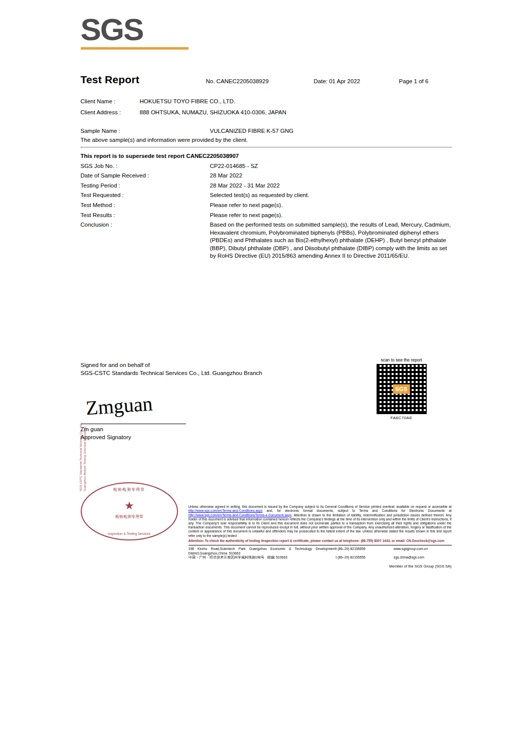SGS 
Test Report
No. CANEC2205038929
Date: 01 Apr 2022
Page 1 of 6
Client Name : HOKUETSU TOYO FIBRE CO., LTD.
Client Address : 888 OHTSUKA, NUMAZU, SHIZUOKA 410-0306, JAPAN
Sample Name : VULCANIZED FIBRE K-57 GNG
The above sample(s) and information were provided by the client.
This report is to supersede test report CANEC2205038907
| SGS Job No. : | CP22-014685 - SZ |
| Date of Sample Received : | 28 Mar 2022 |
| Testing Period : | 28 Mar 2022 - 31 Mar 2022 |
| Test Requested : | Selected test(s) as requested by client. |
| Test Method : | Please refer to next page(s). |
| Test Results : | Please refer to next page(s). |
| Conclusion : | Based on the performed tests on submitted sample(s), the results of Lead, Mercury, Cadmium, Hexavalent chromium, Polybrominated biphenyls (PBBs), Polybrominated diphenyl ethers (PBDEs) and Phthalates such as Bis(2-ethylhexyl) phthalate (DEHP) , Butyl benzyl phthalate (BBP), Dibutyl phthalate (DBP) , and Diisobutyl phthalate (DIBP) comply with the limits as set by RoHS Directive (EU) 2015/863 amending Annex II to Directive 2011/65/EU. |
Signed for and on behalf of
SGS-CSTC Standards Technical Services Co., Ltd. Guangzhou Branch
Zmguan
Zm guan
Approved Signatory
scan to see the report
FA6C70AE
检验检测专用章
★
检验检测专用章
Inspection & Testing Services
SGS-CSTC Standards Technical Services Co., Ltd.
Guangzhou Branch Testing Chemical Laboratory
Unless otherwise agreed in writing, this document is issued by the Company subject to its General Conditions of Service printed overleaf, available on request or accessible at http://www.sgs.com/en/Terms-and-Conditions.aspx and, for electronic format documents, subject to Terms and Conditions for Electronic Documents at http://www.sgs.com/en/Terms-and-Conditions/Terms-e-Document.aspx. Attention is drawn to the limitation of liability, indemnification and jurisdiction issues defined therein. Any holder of this document is advised that information contained hereon reflects the Company's findings at the time of its intervention only and within the limits of Client's instructions, if any. The Company's sole responsibility is to its Client and this document does not exonerate parties to a transaction from exercising all their rights and obligations under the transaction documents. This document cannot be reproduced except in full, without prior written approval of the Company. Any unauthorized alteration, forgery or falsification of the content or appearance of this document is unlawful and offenders may be prosecuted to the fullest extent of the law. Unless otherwise stated the results shown in this test report refer only to the sample(s) tested .
Attention: To check the authenticity of testing /inspection report & certificate, please contact us at telephone: (86-755) 8307 1443, or email: CN.Doccheck@sgs.com
| 198 Kezhu Road,Scientech Park Guangzhou Economic & Technology Development District,Guangzhou,China 510663 | t (86–20) 82155555 | www.sgsgroup.com.cn |
| 中国・广州・经济技术开发区科学城科珠路198号 邮编: 510663 | t (86–20) 82155555 | sgs.china@sgs.com |
Member of the SGS Group (SGS SA)